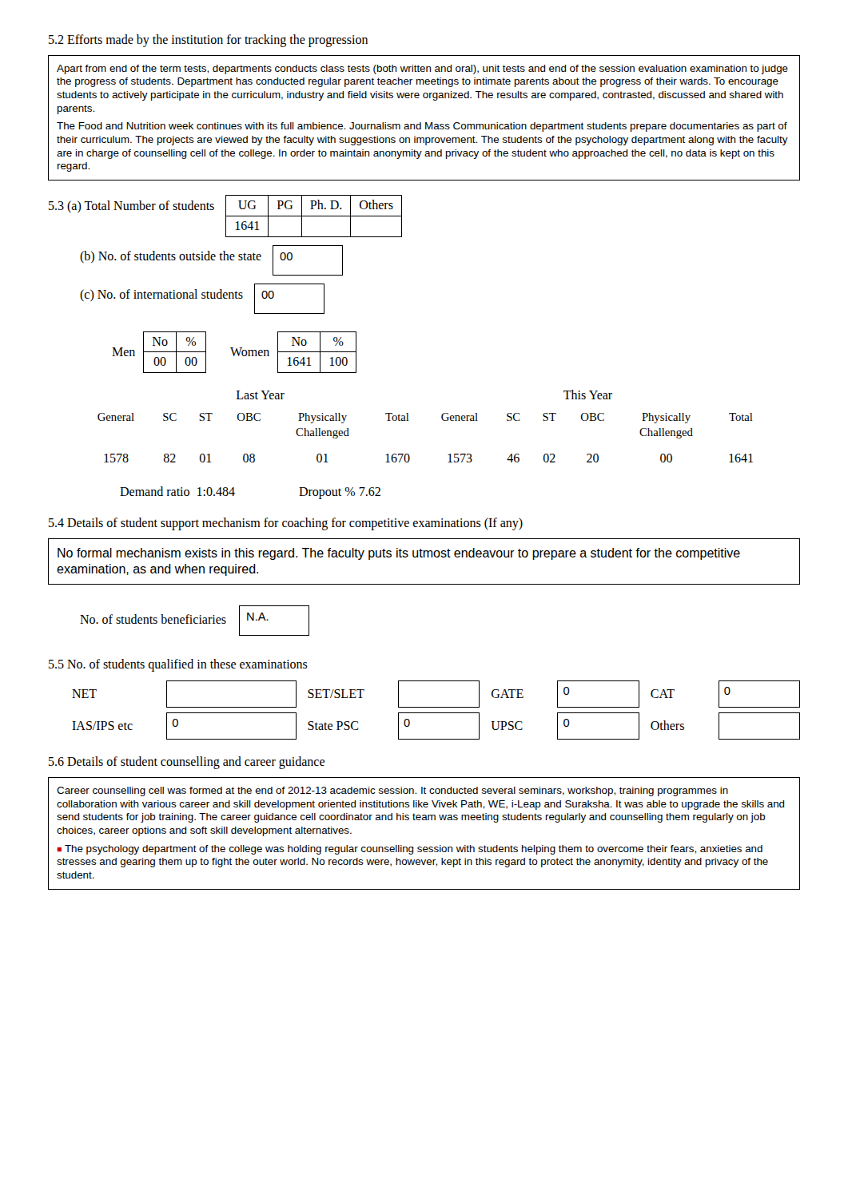5.2 Efforts made by the institution for tracking the progression
Apart from end of the term tests, departments conducts class tests (both written and oral), unit tests and end of the session evaluation examination to judge the progress of students. Department has conducted regular parent teacher meetings to intimate parents about the progress of their wards. To encourage students to actively participate in the curriculum, industry and field visits were organized. The results are compared, contrasted, discussed and shared with parents.
The Food and Nutrition week continues with its full ambience. Journalism and Mass Communication department students prepare documentaries as part of their curriculum. The projects are viewed by the faculty with suggestions on improvement. The students of the psychology department along with the faculty are in charge of counselling cell of the college. In order to maintain anonymity and privacy of the student who approached the cell, no data is kept on this regard.
5.3 (a) Total Number of students
| UG | PG | Ph. D. | Others |
| 1641 | | | |
(b) No. of students outside the state
00
(c) No. of international students
00
Men
| No | % |
| 00 | 00 |
Women
| No | % |
| 1641 | 100 |
Last Year This Year
| General | SC | ST | OBC | Physically Challenged | Total | General | SC | ST | OBC | Physically Challenged | Total |
| --- | --- | --- | --- | --- | --- | --- | --- | --- | --- | --- | --- |
| 1578 | 82 | 01 | 08 | 01 | 1670 | 1573 | 46 | 02 | 20 | 00 | 1641 |
Demand ratio 1:0.484 Dropout % 7.62
5.4 Details of student support mechanism for coaching for competitive examinations (If any)
No formal mechanism exists in this regard. The faculty puts its utmost endeavour to prepare a student for the competitive examination, as and when required.
No. of students beneficiaries N.A.
5.5 No. of students qualified in these examinations
NET SET/SLET GATE 0 CAT 0 IAS/IPS etc 0 State PSC 0 UPSC 0 Others
5.6 Details of student counselling and career guidance
Career counselling cell was formed at the end of 2012-13 academic session. It conducted several seminars, workshop, training programmes in collaboration with various career and skill development oriented institutions like Vivek Path, WE, i-Leap and Suraksha. It was able to upgrade the skills and send students for job training. The career guidance cell coordinator and his team was meeting students regularly and counselling them regularly on job choices, career options and soft skill development alternatives.
■ The psychology department of the college was holding regular counselling session with students helping them to overcome their fears, anxieties and stresses and gearing them up to fight the outer world. No records were, however, kept in this regard to protect the anonymity, identity and privacy of the student.